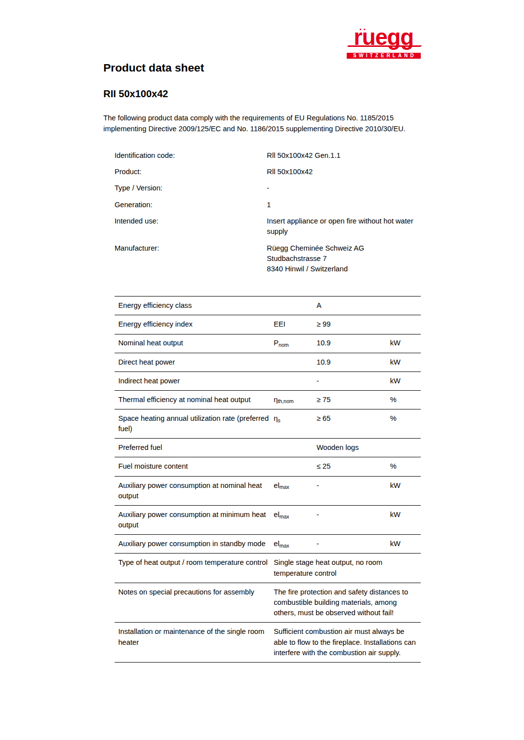r··uegg SWITZERLAND
Product data sheet
RII 50x100x42
The following product data comply with the requirements of EU Regulations No. 1185/2015 implementing Directive 2009/125/EC and No. 1186/2015 supplementing Directive 2010/30/EU.
| Identification code: | Rll 50x100x42 Gen.1.1 |
| Product: | Rll 50x100x42 |
| Type / Version: | - |
| Generation: | 1 |
| Intended use: | Insert appliance or open fire without hot water supply |
| Manufacturer: | Rüegg Cheminée Schweiz AG Studbachstrasse 7 8340 Hinwil / Switzerland |
| Energy efficiency class | | A | |
| Energy efficiency index | EEI | ≥ 99 | |
| Nominal heat output | P nom | 10.9 | kW |
| Direct heat power | | 10.9 | kW |
| Indirect heat power | | - | kW |
| Thermal efficiency at nominal heat output | η th,nom | ≥ 75 | % |
| Space heating annual utilization rate (preferred fuel) | η s | ≥ 65 | % |
| Preferred fuel | | Wooden logs | |
| Fuel moisture content | | ≤ 25 | % |
| Auxiliary power consumption at nominal heat output | el max | - | kW |
| Auxiliary power consumption at minimum heat output | el max | - | kW |
| Auxiliary power consumption in standby mode | el max | - | kW |
| Type of heat output / room temperature control | Single stage heat output, no room temperature control |
| Notes on special precautions for assembly | The fire protection and safety distances to combustible building materials, among others, must be observed without fail! |
| Installation or maintenance of the single room heater | Sufficient combustion air must always be able to flow to the fireplace. Installations can interfere with the combustion air supply. |